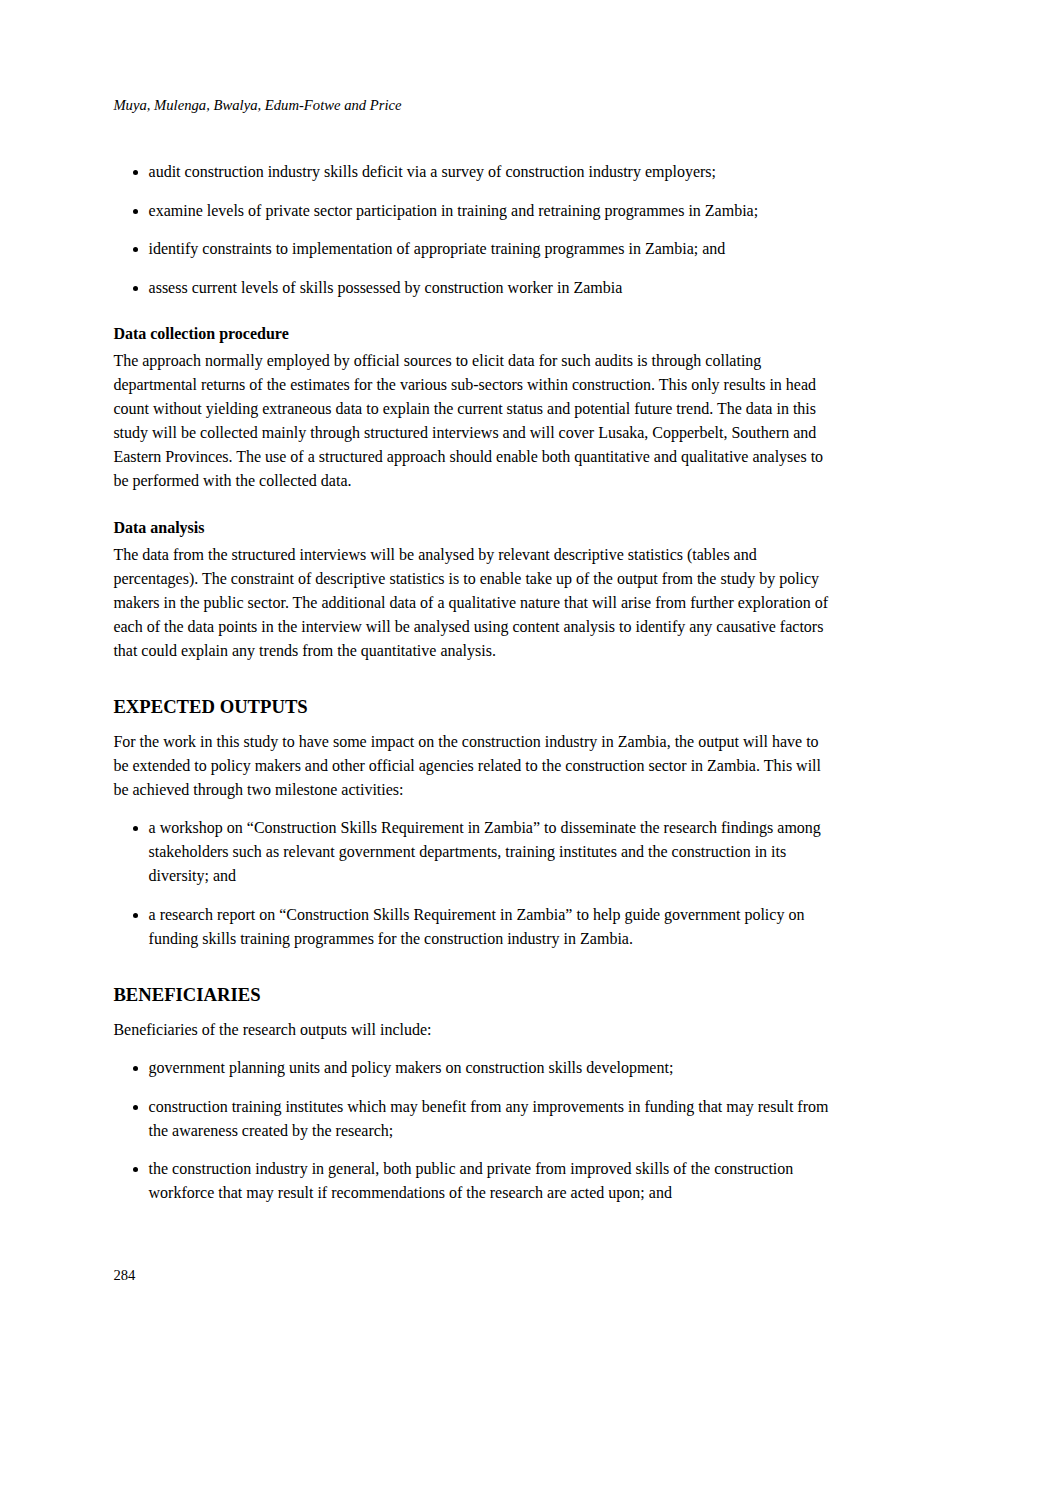Muya, Mulenga, Bwalya, Edum-Fotwe and Price
audit construction industry skills deficit via a survey of construction industry employers;
examine levels of private sector participation in training and retraining programmes in Zambia;
identify constraints to implementation of appropriate training programmes in Zambia; and
assess current levels of skills possessed by construction worker in Zambia
Data collection procedure
The approach normally employed by official sources to elicit data for such audits is through collating departmental returns of the estimates for the various sub-sectors within construction. This only results in head count without yielding extraneous data to explain the current status and potential future trend. The data in this study will be collected mainly through structured interviews and will cover Lusaka, Copperbelt, Southern and Eastern Provinces. The use of a structured approach should enable both quantitative and qualitative analyses to be performed with the collected data.
Data analysis
The data from the structured interviews will be analysed by relevant descriptive statistics (tables and percentages). The constraint of descriptive statistics is to enable take up of the output from the study by policy makers in the public sector. The additional data of a qualitative nature that will arise from further exploration of each of the data points in the interview will be analysed using content analysis to identify any causative factors that could explain any trends from the quantitative analysis.
EXPECTED OUTPUTS
For the work in this study to have some impact on the construction industry in Zambia, the output will have to be extended to policy makers and other official agencies related to the construction sector in Zambia. This will be achieved through two milestone activities:
a workshop on “Construction Skills Requirement in Zambia” to disseminate the research findings among stakeholders such as relevant government departments, training institutes and the construction in its diversity; and
a research report on “Construction Skills Requirement in Zambia” to help guide government policy on funding skills training programmes for the construction industry in Zambia.
BENEFICIARIES
Beneficiaries of the research outputs will include:
government planning units and policy makers on construction skills development;
construction training institutes which may benefit from any improvements in funding that may result from the awareness created by the research;
the construction industry in general, both public and private from improved skills of the construction workforce that may result if recommendations of the research are acted upon; and
284